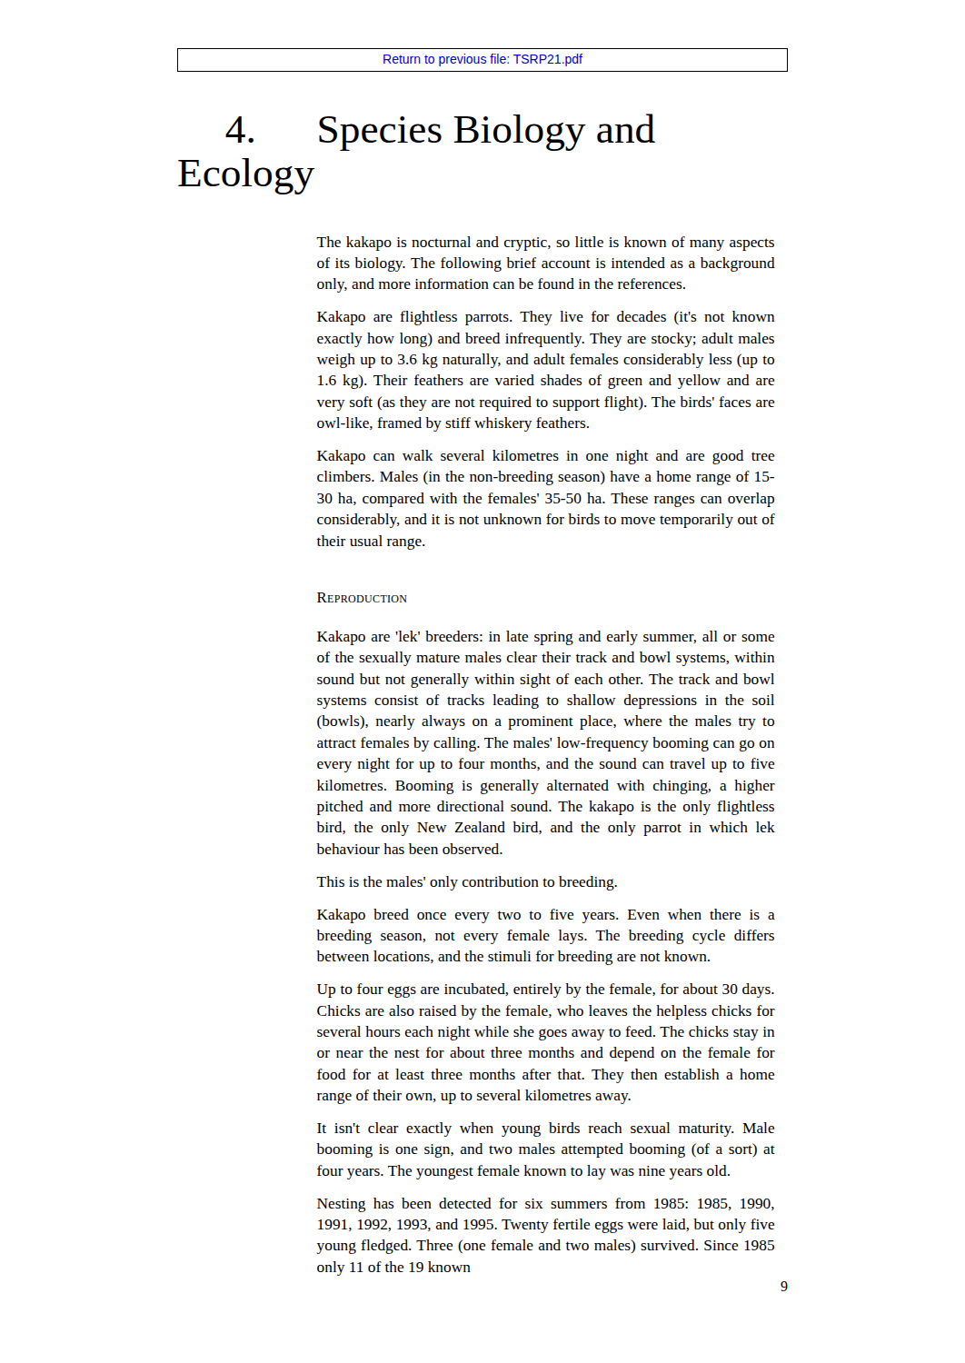Return to previous file: TSRP21.pdf
4. Species Biology and Ecology
The kakapo is nocturnal and cryptic, so little is known of many aspects of its biology. The following brief account is intended as a background only, and more information can be found in the references.
Kakapo are flightless parrots. They live for decades (it's not known exactly how long) and breed infrequently. They are stocky; adult males weigh up to 3.6 kg naturally, and adult females considerably less (up to 1.6 kg). Their feathers are varied shades of green and yellow and are very soft (as they are not required to support flight). The birds' faces are owl-like, framed by stiff whiskery feathers.
Kakapo can walk several kilometres in one night and are good tree climbers. Males (in the non-breeding season) have a home range of 15-30 ha, compared with the females' 35-50 ha. These ranges can overlap considerably, and it is not unknown for birds to move temporarily out of their usual range.
Reproduction
Kakapo are 'lek' breeders: in late spring and early summer, all or some of the sexually mature males clear their track and bowl systems, within sound but not generally within sight of each other. The track and bowl systems consist of tracks leading to shallow depressions in the soil (bowls), nearly always on a prominent place, where the males try to attract females by calling. The males' low-frequency booming can go on every night for up to four months, and the sound can travel up to five kilometres. Booming is generally alternated with chinging, a higher pitched and more directional sound. The kakapo is the only flightless bird, the only New Zealand bird, and the only parrot in which lek behaviour has been observed.
This is the males' only contribution to breeding.
Kakapo breed once every two to five years. Even when there is a breeding season, not every female lays. The breeding cycle differs between locations, and the stimuli for breeding are not known.
Up to four eggs are incubated, entirely by the female, for about 30 days. Chicks are also raised by the female, who leaves the helpless chicks for several hours each night while she goes away to feed. The chicks stay in or near the nest for about three months and depend on the female for food for at least three months after that. They then establish a home range of their own, up to several kilometres away.
It isn't clear exactly when young birds reach sexual maturity. Male booming is one sign, and two males attempted booming (of a sort) at four years. The youngest female known to lay was nine years old.
Nesting has been detected for six summers from 1985: 1985, 1990, 1991, 1992, 1993, and 1995. Twenty fertile eggs were laid, but only five young fledged. Three (one female and two males) survived. Since 1985 only 11 of the 19 known
9